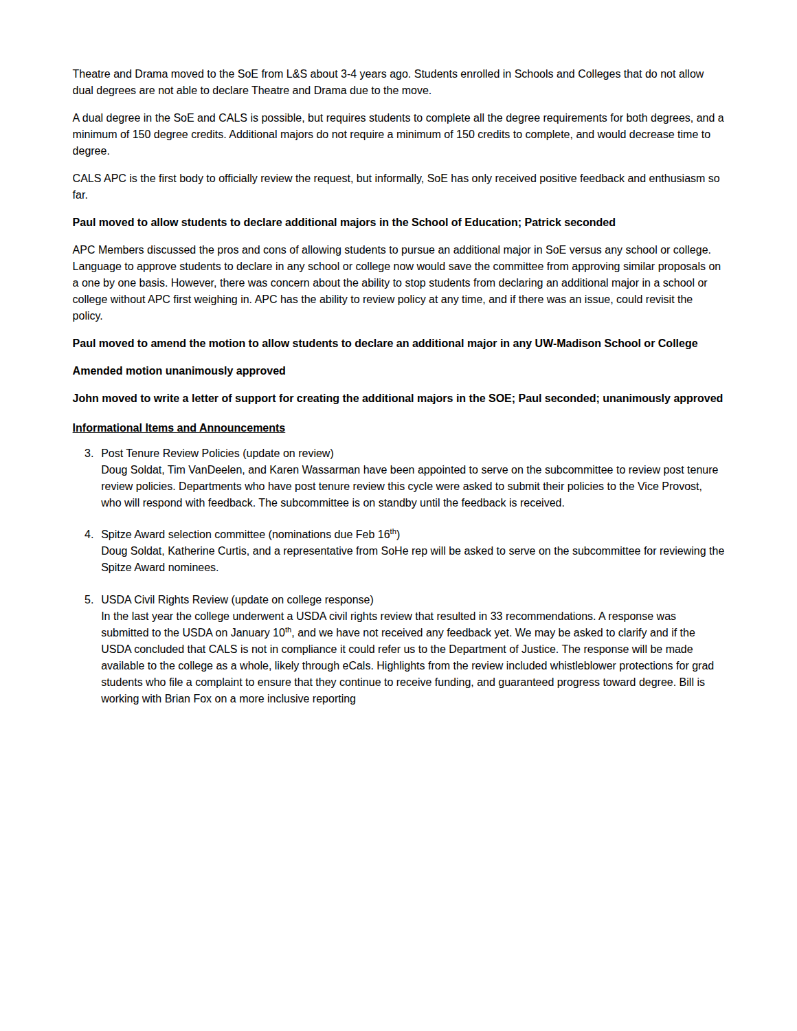Theatre and Drama moved to the SoE from L&S about 3-4 years ago. Students enrolled in Schools and Colleges that do not allow dual degrees are not able to declare Theatre and Drama due to the move.
A dual degree in the SoE and CALS is possible, but requires students to complete all the degree requirements for both degrees, and a minimum of 150 degree credits. Additional majors do not require a minimum of 150 credits to complete, and would decrease time to degree.
CALS APC is the first body to officially review the request, but informally, SoE has only received positive feedback and enthusiasm so far.
Paul moved to allow students to declare additional majors in the School of Education; Patrick seconded
APC Members discussed the pros and cons of allowing students to pursue an additional major in SoE versus any school or college. Language to approve students to declare in any school or college now would save the committee from approving similar proposals on a one by one basis. However, there was concern about the ability to stop students from declaring an additional major in a school or college without APC first weighing in. APC has the ability to review policy at any time, and if there was an issue, could revisit the policy.
Paul moved to amend the motion to allow students to declare an additional major in any UW-Madison School or College
Amended motion unanimously approved
John moved to write a letter of support for creating the additional majors in the SOE; Paul seconded; unanimously approved
Informational Items and Announcements
Post Tenure Review Policies (update on review)
Doug Soldat, Tim VanDeelen, and Karen Wassarman have been appointed to serve on the subcommittee to review post tenure review policies. Departments who have post tenure review this cycle were asked to submit their policies to the Vice Provost, who will respond with feedback. The subcommittee is on standby until the feedback is received.
Spitze Award selection committee (nominations due Feb 16th)
Doug Soldat, Katherine Curtis, and a representative from SoHe rep will be asked to serve on the subcommittee for reviewing the Spitze Award nominees.
USDA Civil Rights Review (update on college response)
In the last year the college underwent a USDA civil rights review that resulted in 33 recommendations. A response was submitted to the USDA on January 10th, and we have not received any feedback yet. We may be asked to clarify and if the USDA concluded that CALS is not in compliance it could refer us to the Department of Justice. The response will be made available to the college as a whole, likely through eCals. Highlights from the review included whistleblower protections for grad students who file a complaint to ensure that they continue to receive funding, and guaranteed progress toward degree. Bill is working with Brian Fox on a more inclusive reporting